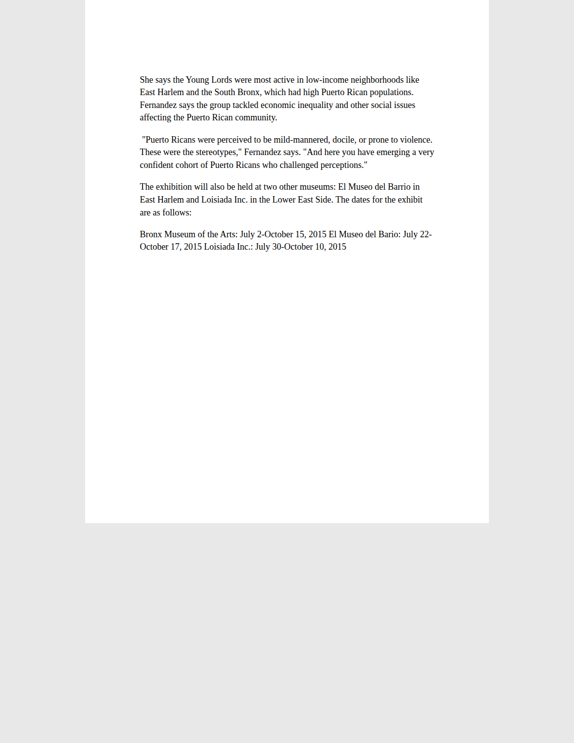She says the Young Lords were most active in low-income neighborhoods like East Harlem and the South Bronx, which had high Puerto Rican populations. Fernandez says the group tackled economic inequality and other social issues affecting the Puerto Rican community.
"Puerto Ricans were perceived to be mild-mannered, docile, or prone to violence. These were the stereotypes," Fernandez says. "And here you have emerging a very confident cohort of Puerto Ricans who challenged perceptions."
The exhibition will also be held at two other museums: El Museo del Barrio in East Harlem and Loisiada Inc. in the Lower East Side. The dates for the exhibit are as follows:
Bronx Museum of the Arts: July 2-October 15, 2015 El Museo del Bario: July 22-October 17, 2015 Loisiada Inc.: July 30-October 10, 2015